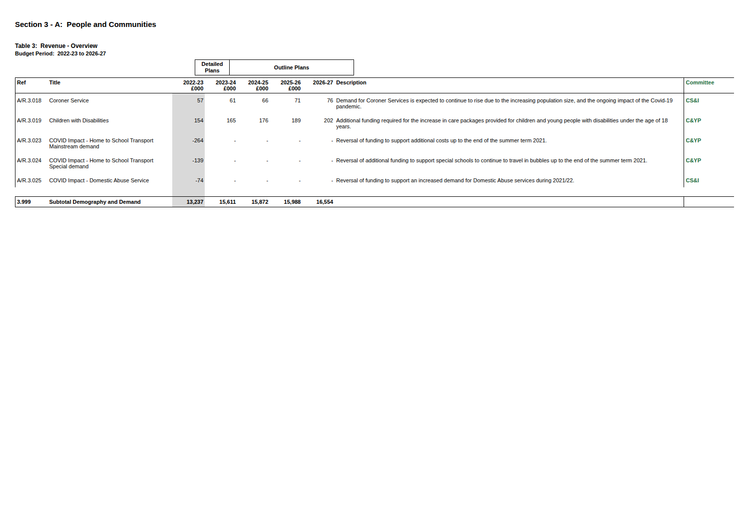Section 3 - A: People and Communities
Table 3: Revenue - Overview
Budget Period: 2022-23 to 2026-27
| Detailed Plans | Outline Plans |
| Ref | Title | 2022-23 £000 | 2023-24 £000 | 2024-25 £000 | 2025-26 £000 | 2026-27 | Description | Committee |
| --- | --- | --- | --- | --- | --- | --- | --- | --- |
| A/R.3.018 | Coroner Service | 57 | 61 | 66 | 71 | 76 | Demand for Coroner Services is expected to continue to rise due to the increasing population size, and the ongoing impact of the Covid-19 pandemic. | CS&I |
| A/R.3.019 | Children with Disabilities | 154 | 165 | 176 | 189 | 202 | Additional funding required for the increase in care packages provided for children and young people with disabilities under the age of 18 years. | C&YP |
| A/R.3.023 | COVID Impact - Home to School Transport Mainstream demand | -264 | - | - | - | - | Reversal of funding to support additional costs up to the end of the summer term 2021. | C&YP |
| A/R.3.024 | COVID Impact - Home to School Transport Special demand | -139 | - | - | - | - | Reversal of additional funding to support special schools to continue to travel in bubbles up to the end of the summer term 2021. | C&YP |
| A/R.3.025 | COVID Impact - Domestic Abuse Service | -74 | - | - | - | - | Reversal of funding to support an increased demand for Domestic Abuse services during 2021/22. | CS&I |
| 3.999 | Subtotal Demography and Demand | 13,237 | 15,611 | 15,872 | 15,988 | 16,554 | | |